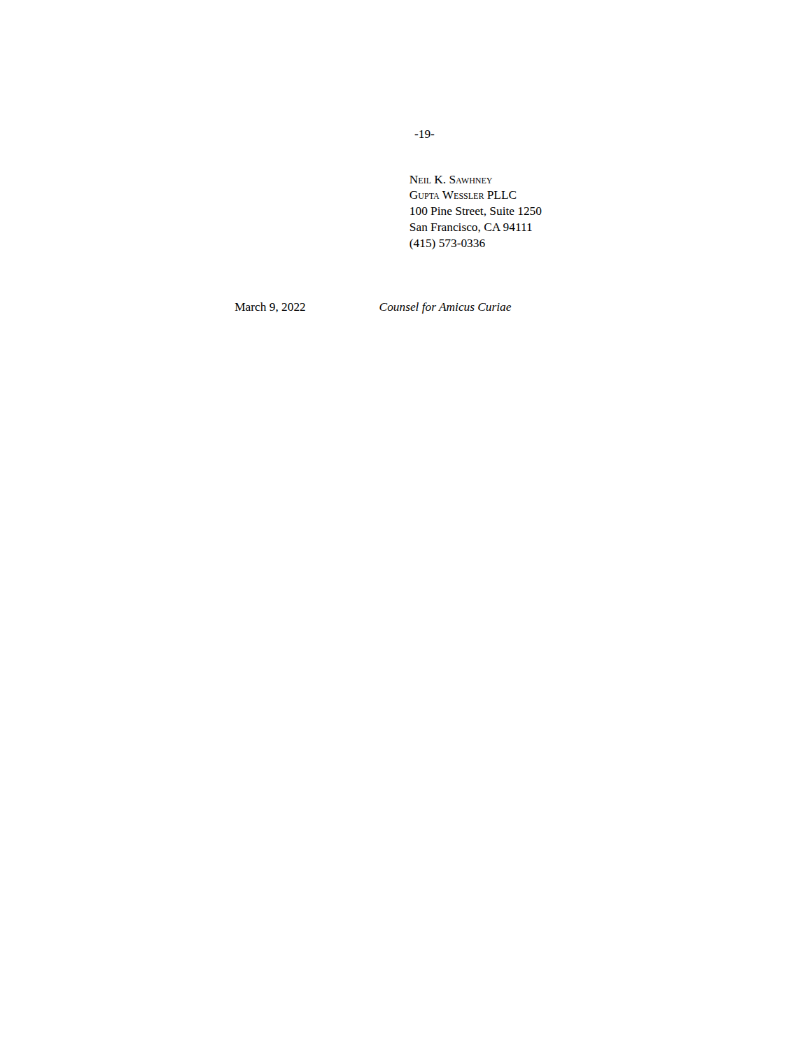-19-
Neil K. Sawhney
Gupta Wessler PLLC
100 Pine Street, Suite 1250
San Francisco, CA 94111
(415) 573-0336
March 9, 2022
Counsel for Amicus Curiae